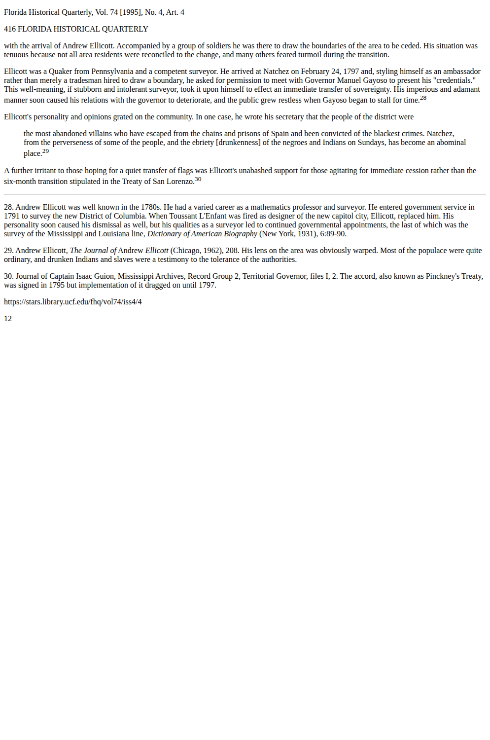Florida Historical Quarterly, Vol. 74 [1995], No. 4, Art. 4
416 FLORIDA HISTORICAL QUARTERLY
with the arrival of Andrew Ellicott. Accompanied by a group of soldiers he was there to draw the boundaries of the area to be ceded. His situation was tenuous because not all area residents were reconciled to the change, and many others feared turmoil during the transition.
Ellicott was a Quaker from Pennsylvania and a competent surveyor. He arrived at Natchez on February 24, 1797 and, styling himself as an ambassador rather than merely a tradesman hired to draw a boundary, he asked for permission to meet with Governor Manuel Gayoso to present his "credentials." This well-meaning, if stubborn and intolerant surveyor, took it upon himself to effect an immediate transfer of sovereignty. His imperious and adamant manner soon caused his relations with the governor to deteriorate, and the public grew restless when Gayoso began to stall for time.28
Ellicott's personality and opinions grated on the community. In one case, he wrote his secretary that the people of the district were
the most abandoned villains who have escaped from the chains and prisons of Spain and been convicted of the blackest crimes. Natchez, from the perverseness of some of the people, and the ebriety [drunkenness] of the negroes and Indians on Sundays, has become an abominal place.29
A further irritant to those hoping for a quiet transfer of flags was Ellicott's unabashed support for those agitating for immediate cession rather than the six-month transition stipulated in the Treaty of San Lorenzo.30
28. Andrew Ellicott was well known in the 1780s. He had a varied career as a mathematics professor and surveyor. He entered government service in 1791 to survey the new District of Columbia. When Toussant L'Enfant was fired as designer of the new capitol city, Ellicott, replaced him. His personality soon caused his dismissal as well, but his qualities as a surveyor led to continued governmental appointments, the last of which was the survey of the Mississippi and Louisiana line, Dictionary of American Biography (New York, 1931), 6:89-90.
29. Andrew Ellicott, The Journal of Andrew Ellicott (Chicago, 1962), 208. His lens on the area was obviously warped. Most of the populace were quite ordinary, and drunken Indians and slaves were a testimony to the tolerance of the authorities.
30. Journal of Captain Isaac Guion, Mississippi Archives, Record Group 2, Territorial Governor, files I, 2. The accord, also known as Pinckney's Treaty, was signed in 1795 but implementation of it dragged on until 1797.
https://stars.library.ucf.edu/fhq/vol74/iss4/4
12